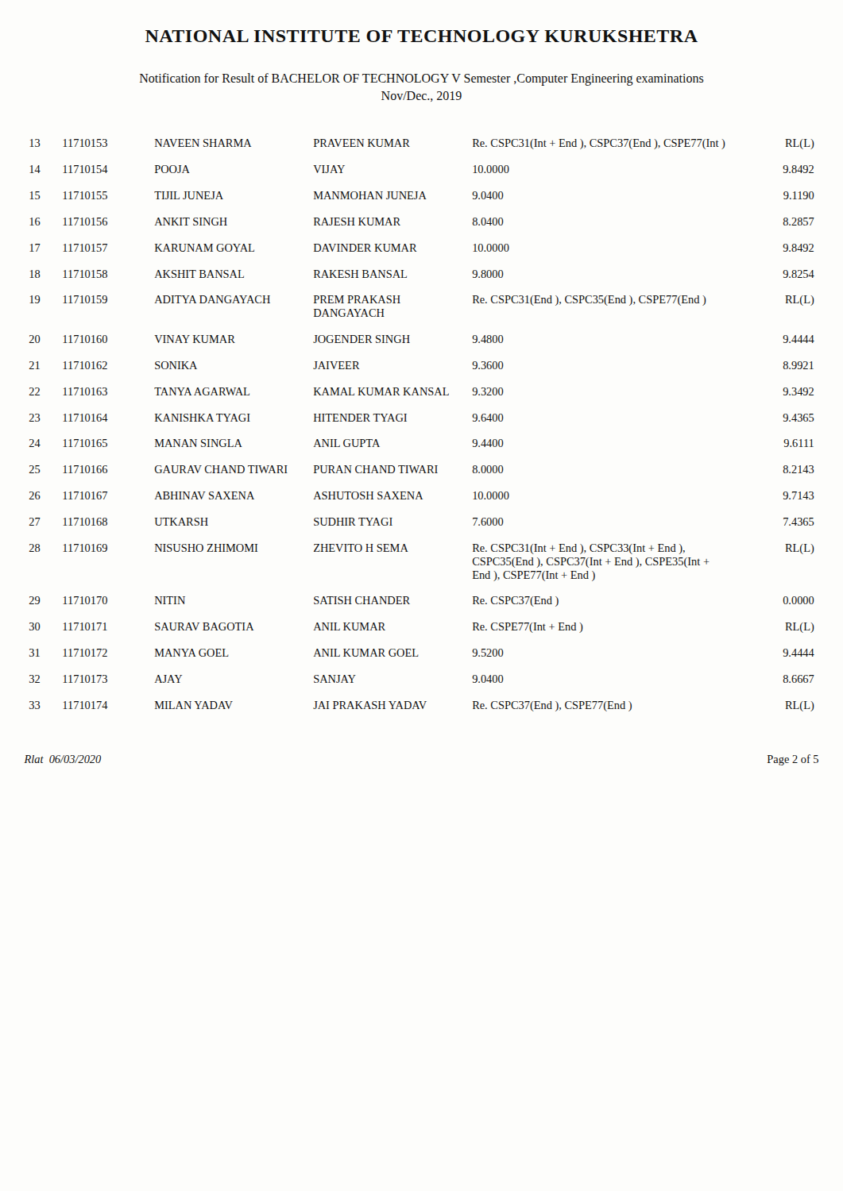NATIONAL INSTITUTE OF TECHNOLOGY KURUKSHETRA
Notification for Result of BACHELOR OF TECHNOLOGY V Semester ,Computer Engineering examinations
Nov/Dec., 2019
| 13 | 11710153 | NAVEEN SHARMA | PRAVEEN KUMAR | Re. CSPC31(Int + End ), CSPC37(End ), CSPE77(Int ) | RL(L) |
| 14 | 11710154 | POOJA | VIJAY | 10.0000 | 9.8492 |
| 15 | 11710155 | TIJIL JUNEJA | MANMOHAN JUNEJA | 9.0400 | 9.1190 |
| 16 | 11710156 | ANKIT SINGH | RAJESH KUMAR | 8.0400 | 8.2857 |
| 17 | 11710157 | KARUNAM GOYAL | DAVINDER KUMAR | 10.0000 | 9.8492 |
| 18 | 11710158 | AKSHIT BANSAL | RAKESH BANSAL | 9.8000 | 9.8254 |
| 19 | 11710159 | ADITYA DANGAYACH | PREM PRAKASH DANGAYACH | Re. CSPC31(End ), CSPC35(End ), CSPE77(End ) | RL(L) |
| 20 | 11710160 | VINAY KUMAR | JOGENDER SINGH | 9.4800 | 9.4444 |
| 21 | 11710162 | SONIKA | JAIVEER | 9.3600 | 8.9921 |
| 22 | 11710163 | TANYA AGARWAL | KAMAL KUMAR KANSAL | 9.3200 | 9.3492 |
| 23 | 11710164 | KANISHKA TYAGI | HITENDER TYAGI | 9.6400 | 9.4365 |
| 24 | 11710165 | MANAN SINGLA | ANIL GUPTA | 9.4400 | 9.6111 |
| 25 | 11710166 | GAURAV CHAND TIWARI | PURAN CHAND TIWARI | 8.0000 | 8.2143 |
| 26 | 11710167 | ABHINAV SAXENA | ASHUTOSH SAXENA | 10.0000 | 9.7143 |
| 27 | 11710168 | UTKARSH | SUDHIR TYAGI | 7.6000 | 7.4365 |
| 28 | 11710169 | NISUSHO ZHIMOMI | ZHEVITO H SEMA | Re. CSPC31(Int + End ), CSPC33(Int + End ), CSPC35(End ), CSPC37(Int + End ), CSPE35(Int + End ), CSPE77(Int + End ) | RL(L) |
| 29 | 11710170 | NITIN | SATISH CHANDER | Re. CSPC37(End ) | 0.0000 |
| 30 | 11710171 | SAURAV BAGOTIA | ANIL KUMAR | Re. CSPE77(Int + End ) | RL(L) |
| 31 | 11710172 | MANYA GOEL | ANIL KUMAR GOEL | 9.5200 | 9.4444 |
| 32 | 11710173 | AJAY | SANJAY | 9.0400 | 8.6667 |
| 33 | 11710174 | MILAN YADAV | JAI PRAKASH YADAV | Re. CSPC37(End ), CSPE77(End ) | RL(L) |
Rlat 06/03/2020
Page 2 of 5